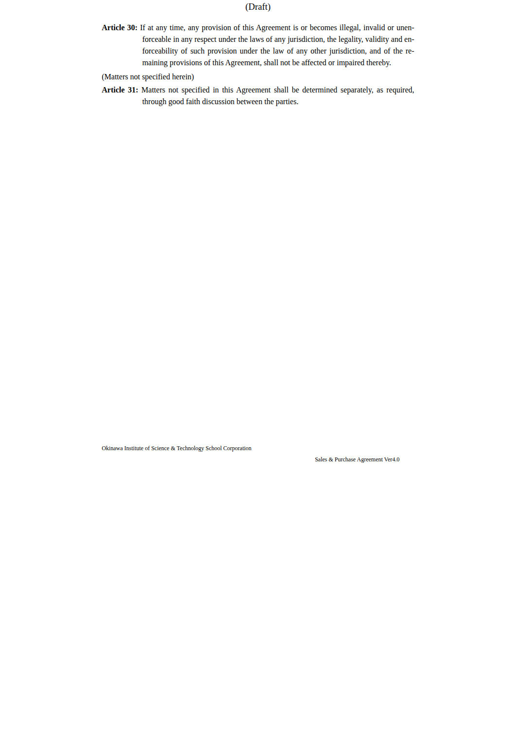(Draft)
Article 30: If at any time, any provision of this Agreement is or becomes illegal, invalid or unenforceable in any respect under the laws of any jurisdiction, the legality, validity and enforceability of such provision under the law of any other jurisdiction, and of the remaining provisions of this Agreement, shall not be affected or impaired thereby.
(Matters not specified herein)
Article 31: Matters not specified in this Agreement shall be determined separately, as required, through good faith discussion between the parties.
Okinawa Institute of Science & Technology School Corporation
Sales & Purchase Agreement Ver4.0